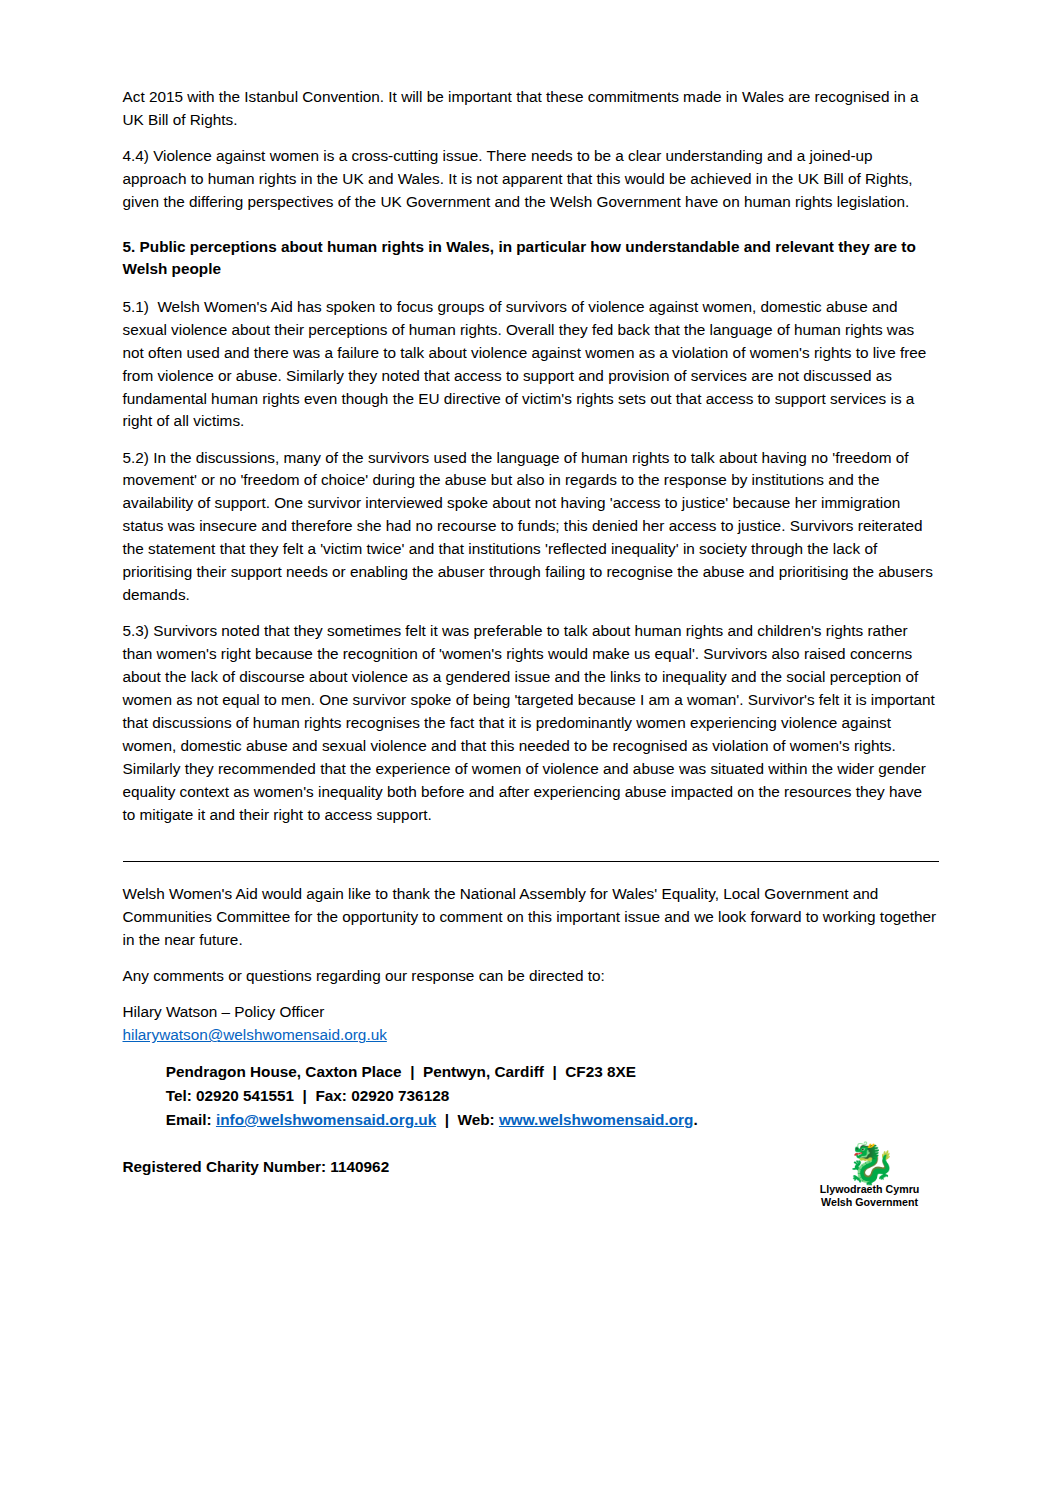Act 2015 with the Istanbul Convention. It will be important that these commitments made in Wales are recognised in a UK Bill of Rights.
4.4) Violence against women is a cross-cutting issue. There needs to be a clear understanding and a joined-up approach to human rights in the UK and Wales. It is not apparent that this would be achieved in the UK Bill of Rights, given the differing perspectives of the UK Government and the Welsh Government have on human rights legislation.
5. Public perceptions about human rights in Wales, in particular how understandable and relevant they are to Welsh people
5.1) Welsh Women's Aid has spoken to focus groups of survivors of violence against women, domestic abuse and sexual violence about their perceptions of human rights. Overall they fed back that the language of human rights was not often used and there was a failure to talk about violence against women as a violation of women's rights to live free from violence or abuse. Similarly they noted that access to support and provision of services are not discussed as fundamental human rights even though the EU directive of victim's rights sets out that access to support services is a right of all victims.
5.2) In the discussions, many of the survivors used the language of human rights to talk about having no 'freedom of movement' or no 'freedom of choice' during the abuse but also in regards to the response by institutions and the availability of support. One survivor interviewed spoke about not having 'access to justice' because her immigration status was insecure and therefore she had no recourse to funds; this denied her access to justice. Survivors reiterated the statement that they felt a 'victim twice' and that institutions 'reflected inequality' in society through the lack of prioritising their support needs or enabling the abuser through failing to recognise the abuse and prioritising the abusers demands.
5.3) Survivors noted that they sometimes felt it was preferable to talk about human rights and children's rights rather than women's right because the recognition of 'women's rights would make us equal'. Survivors also raised concerns about the lack of discourse about violence as a gendered issue and the links to inequality and the social perception of women as not equal to men. One survivor spoke of being 'targeted because I am a woman'. Survivor's felt it is important that discussions of human rights recognises the fact that it is predominantly women experiencing violence against women, domestic abuse and sexual violence and that this needed to be recognised as violation of women's rights. Similarly they recommended that the experience of women of violence and abuse was situated within the wider gender equality context as women's inequality both before and after experiencing abuse impacted on the resources they have to mitigate it and their right to access support.
Welsh Women's Aid would again like to thank the National Assembly for Wales' Equality, Local Government and Communities Committee for the opportunity to comment on this important issue and we look forward to working together in the near future.
Any comments or questions regarding our response can be directed to:
Hilary Watson – Policy Officer
hilarywatson@welshwomensaid.org.uk
Pendragon House, Caxton Place | Pentwyn, Cardiff | CF23 8XE
Tel: 02920 541551 | Fax: 02920 736128
Email: info@welshwomensaid.org.uk | Web: www.welshwomensaid.org.
🐉 Llywodraeth Cymru
Welsh Government
Registered Charity Number: 1140962